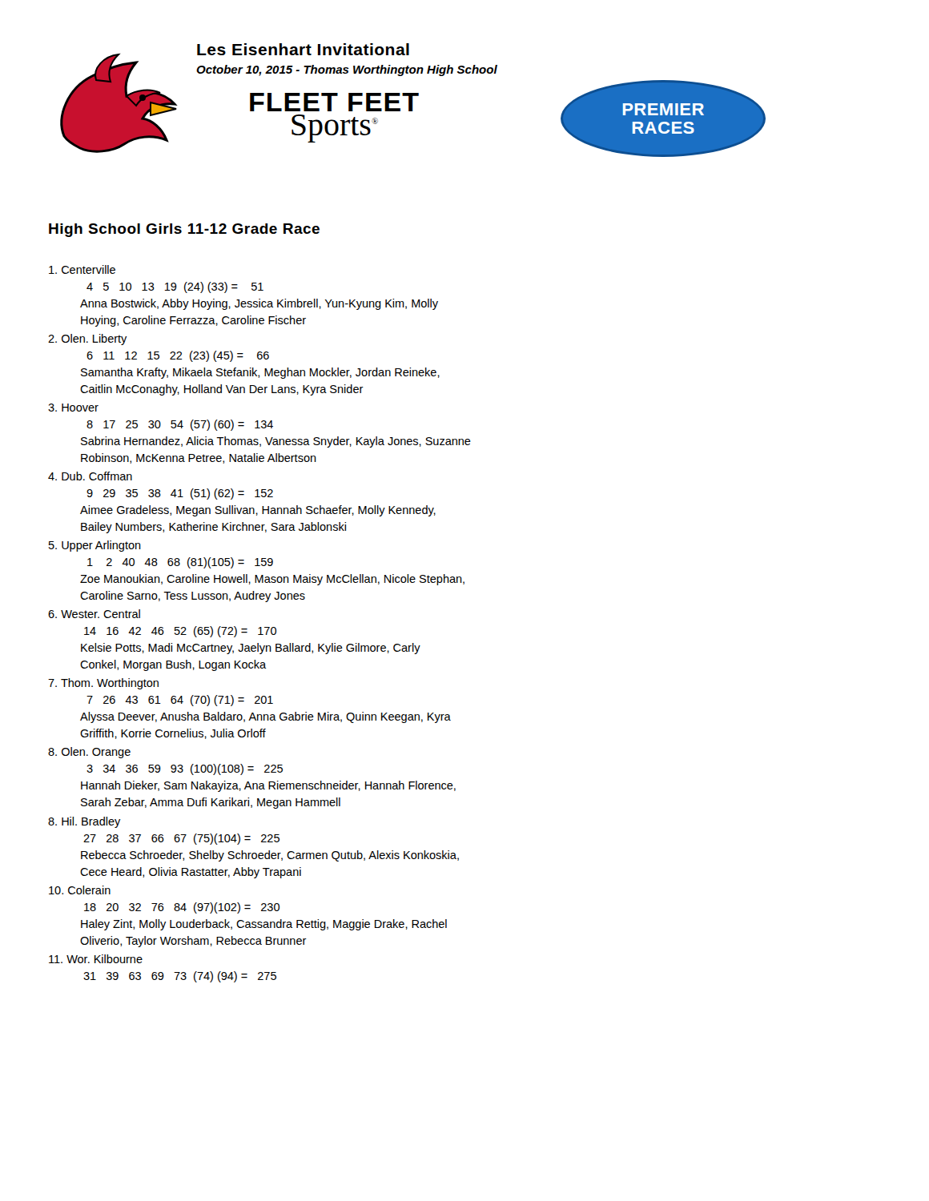Les Eisenhart Invitational
October 10, 2015 - Thomas Worthington High School
FLEET FEET
Sports®
PREMIER
RACES
High School Girls 11-12 Grade Race
Centerville
4 5 10 13 19 (24) (33) = 51
Anna Bostwick, Abby Hoying, Jessica Kimbrell, Yun-Kyung Kim, Molly
Hoying, Caroline Ferrazza, Caroline Fischer
Olen. Liberty
6 11 12 15 22 (23) (45) = 66
Samantha Krafty, Mikaela Stefanik, Meghan Mockler, Jordan Reineke,
Caitlin McConaghy, Holland Van Der Lans, Kyra Snider
Hoover
8 17 25 30 54 (57) (60) = 134
Sabrina Hernandez, Alicia Thomas, Vanessa Snyder, Kayla Jones, Suzanne
Robinson, McKenna Petree, Natalie Albertson
Dub. Coffman
9 29 35 38 41 (51) (62) = 152
Aimee Gradeless, Megan Sullivan, Hannah Schaefer, Molly Kennedy,
Bailey Numbers, Katherine Kirchner, Sara Jablonski
Upper Arlington
1 2 40 48 68 (81)(105) = 159
Zoe Manoukian, Caroline Howell, Mason Maisy McClellan, Nicole Stephan,
Caroline Sarno, Tess Lusson, Audrey Jones
Wester. Central
14 16 42 46 52 (65) (72) = 170
Kelsie Potts, Madi McCartney, Jaelyn Ballard, Kylie Gilmore, Carly
Conkel, Morgan Bush, Logan Kocka
Thom. Worthington
7 26 43 61 64 (70) (71) = 201
Alyssa Deever, Anusha Baldaro, Anna Gabrie Mira, Quinn Keegan, Kyra
Griffith, Korrie Cornelius, Julia Orloff
Olen. Orange
3 34 36 59 93 (100)(108) = 225
Hannah Dieker, Sam Nakayiza, Ana Riemenschneider, Hannah Florence,
Sarah Zebar, Amma Dufi Karikari, Megan Hammell
Hil. Bradley
27 28 37 66 67 (75)(104) = 225
Rebecca Schroeder, Shelby Schroeder, Carmen Qutub, Alexis Konkoskia,
Cece Heard, Olivia Rastatter, Abby Trapani
Colerain
18 20 32 76 84 (97)(102) = 230
Haley Zint, Molly Louderback, Cassandra Rettig, Maggie Drake, Rachel
Oliverio, Taylor Worsham, Rebecca Brunner
Wor. Kilbourne
31 39 63 69 73 (74) (94) = 275